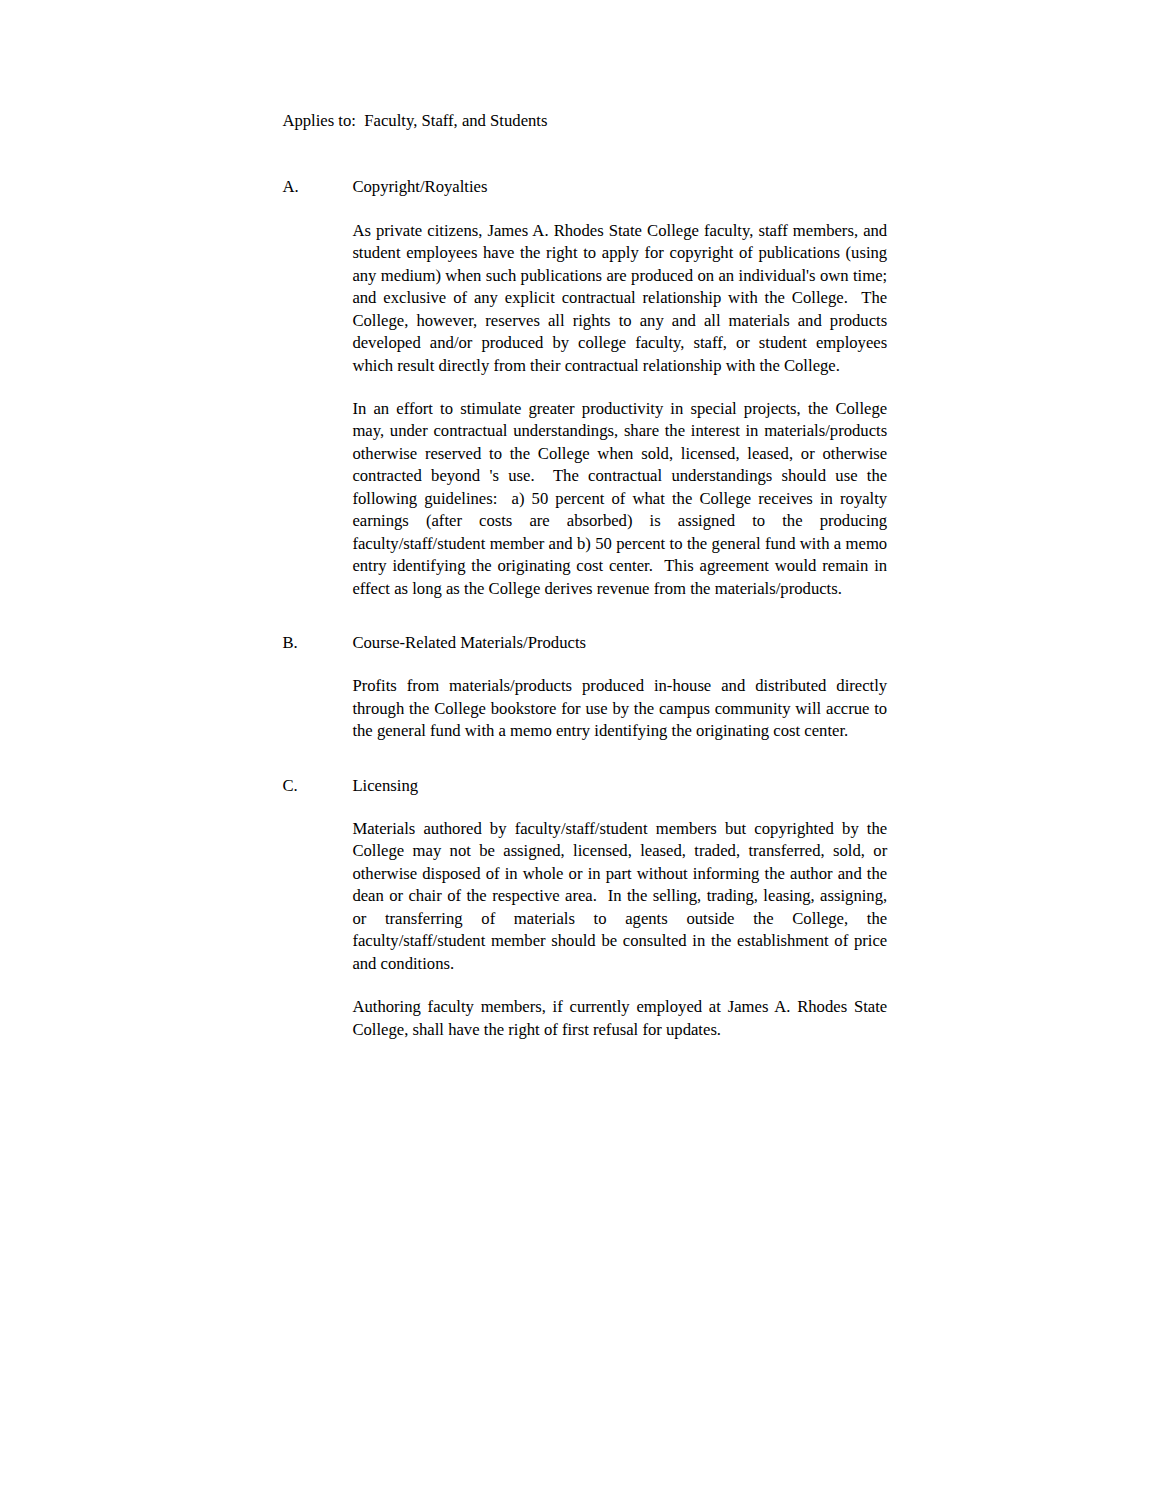Applies to: Faculty, Staff, and Students
A. Copyright/Royalties
As private citizens, James A. Rhodes State College faculty, staff members, and student employees have the right to apply for copyright of publications (using any medium) when such publications are produced on an individual's own time; and exclusive of any explicit contractual relationship with the College. The College, however, reserves all rights to any and all materials and products developed and/or produced by college faculty, staff, or student employees which result directly from their contractual relationship with the College.
In an effort to stimulate greater productivity in special projects, the College may, under contractual understandings, share the interest in materials/products otherwise reserved to the College when sold, licensed, leased, or otherwise contracted beyond 's use. The contractual understandings should use the following guidelines: a) 50 percent of what the College receives in royalty earnings (after costs are absorbed) is assigned to the producing faculty/staff/student member and b) 50 percent to the general fund with a memo entry identifying the originating cost center. This agreement would remain in effect as long as the College derives revenue from the materials/products.
B. Course-Related Materials/Products
Profits from materials/products produced in-house and distributed directly through the College bookstore for use by the campus community will accrue to the general fund with a memo entry identifying the originating cost center.
C. Licensing
Materials authored by faculty/staff/student members but copyrighted by the College may not be assigned, licensed, leased, traded, transferred, sold, or otherwise disposed of in whole or in part without informing the author and the dean or chair of the respective area. In the selling, trading, leasing, assigning, or transferring of materials to agents outside the College, the faculty/staff/student member should be consulted in the establishment of price and conditions.
Authoring faculty members, if currently employed at James A. Rhodes State College, shall have the right of first refusal for updates.